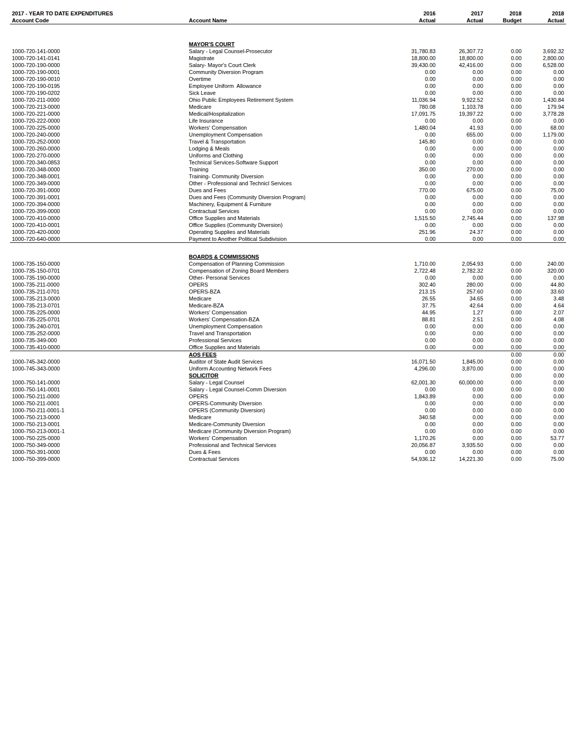| 2017 - YEAR TO DATE EXPENDITURES | | 2016 | 2017 | 2018 | 2018 |
| --- | --- | --- | --- | --- | --- |
| Account Code | Account Name | Actual | Actual | Budget | Actual |
| | MAYOR'S COURT | | | | |
| 1000-720-141-0000 | Salary - Legal Counsel-Prosecutor | 31,780.83 | 26,307.72 | 0.00 | 3,692.32 |
| 1000-720-141-0141 | Magistrate | 18,800.00 | 18,800.00 | 0.00 | 2,800.00 |
| 1000-720-190-0000 | Salary- Mayor's Court Clerk | 39,430.00 | 42,416.00 | 0.00 | 6,528.00 |
| 1000-720-190-0001 | Community Diversion Program | 0.00 | 0.00 | 0.00 | 0.00 |
| 1000-720-190-0010 | Overtime | 0.00 | 0.00 | 0.00 | 0.00 |
| 1000-720-190-0195 | Employee Uniform Allowance | 0.00 | 0.00 | 0.00 | 0.00 |
| 1000-720-190-0202 | Sick Leave | 0.00 | 0.00 | 0.00 | 0.00 |
| 1000-720-211-0000 | Ohio Public Employees Retirement System | 11,036.94 | 9,922.52 | 0.00 | 1,430.84 |
| 1000-720-213-0000 | Medicare | 780.08 | 1,103.78 | 0.00 | 179.94 |
| 1000-720-221-0000 | Medical/Hospitalization | 17,091.75 | 19,397.22 | 0.00 | 3,778.28 |
| 1000-720-222-0000 | Life Insurance | 0.00 | 0.00 | 0.00 | 0.00 |
| 1000-720-225-0000 | Workers' Compensation | 1,480.04 | 41.93 | 0.00 | 68.00 |
| 1000-720-240-0000 | Unemployment Compensation | 0.00 | 655.00 | 0.00 | 1,179.00 |
| 1000-720-252-0000 | Travel & Transportation | 145.80 | 0.00 | 0.00 | 0.00 |
| 1000-720-260-0000 | Lodging & Meals | 0.00 | 0.00 | 0.00 | 0.00 |
| 1000-720-270-0000 | Uniforms and Clothing | 0.00 | 0.00 | 0.00 | 0.00 |
| 1000-720-340-0853 | Technical Services-Software Support | 0.00 | 0.00 | 0.00 | 0.00 |
| 1000-720-348-0000 | Training | 350.00 | 270.00 | 0.00 | 0.00 |
| 1000-720-348-0001 | Training- Community Diversion | 0.00 | 0.00 | 0.00 | 0.00 |
| 1000-720-349-0000 | Other - Professional and Technicl Services | 0.00 | 0.00 | 0.00 | 0.00 |
| 1000-720-391-0000 | Dues and Fees | 770.00 | 675.00 | 0.00 | 75.00 |
| 1000-720-391-0001 | Dues and Fees (Community Diversion Program) | 0.00 | 0.00 | 0.00 | 0.00 |
| 1000-720-394-0000 | Machinery, Equipment & Furniture | 0.00 | 0.00 | 0.00 | 0.00 |
| 1000-720-399-0000 | Contractual Services | 0.00 | 0.00 | 0.00 | 0.00 |
| 1000-720-410-0000 | Office Supplies and Materials | 1,515.50 | 2,745.44 | 0.00 | 137.98 |
| 1000-720-410-0001 | Office Supplies (Community Diversion) | 0.00 | 0.00 | 0.00 | 0.00 |
| 1000-720-420-0000 | Operating Supplies and Materials | 251.96 | 24.37 | 0.00 | 0.00 |
| 1000-720-640-0000 | Payment to Another Political Subdivision | 0.00 | 0.00 | 0.00 | 0.00 |
| | BOARDS & COMMISSIONS | | | | |
| 1000-735-150-0000 | Compensation of Planning Commission | 1,710.00 | 2,054.93 | 0.00 | 240.00 |
| 1000-735-150-0701 | Compensation of Zoning Board Members | 2,722.48 | 2,782.32 | 0.00 | 320.00 |
| 1000-735-190-0000 | Other- Personal Services | 0.00 | 0.00 | 0.00 | 0.00 |
| 1000-735-211-0000 | OPERS | 302.40 | 280.00 | 0.00 | 44.80 |
| 1000-735-211-0701 | OPERS-BZA | 213.15 | 257.60 | 0.00 | 33.60 |
| 1000-735-213-0000 | Medicare | 26.55 | 34.65 | 0.00 | 3.48 |
| 1000-735-213-0701 | Medicare-BZA | 37.75 | 42.64 | 0.00 | 4.64 |
| 1000-735-225-0000 | Workers' Compensation | 44.95 | 1.27 | 0.00 | 2.07 |
| 1000-735-225-0701 | Workers' Compensation-BZA | 88.81 | 2.51 | 0.00 | 4.08 |
| 1000-735-240-0701 | Unemployment Compensation | 0.00 | 0.00 | 0.00 | 0.00 |
| 1000-735-252-0000 | Travel and Transportation | 0.00 | 0.00 | 0.00 | 0.00 |
| 1000-735-349-000 | Professional Services | 0.00 | 0.00 | 0.00 | 0.00 |
| 1000-735-410-0000 | Office Supplies and Materials | 0.00 | 0.00 | 0.00 | 0.00 |
| | AOS FEES | | | 0.00 | 0.00 |
| 1000-745-342-0000 | Auditor of State Audit Services | 16,071.50 | 1,845.00 | 0.00 | 0.00 |
| 1000-745-343-0000 | Uniform Accounting Network Fees | 4,296.00 | 3,870.00 | 0.00 | 0.00 |
| | SOLICITOR | | | 0.00 | 0.00 |
| 1000-750-141-0000 | Salary - Legal Counsel | 62,001.30 | 60,000.00 | 0.00 | 0.00 |
| 1000-750-141-0001 | Salary - Legal Counsel-Comm Diversion | 0.00 | 0.00 | 0.00 | 0.00 |
| 1000-750-211-0000 | OPERS | 1,843.89 | 0.00 | 0.00 | 0.00 |
| 1000-750-211-0001 | OPERS-Community Diversion | 0.00 | 0.00 | 0.00 | 0.00 |
| 1000-750-211-0001-1 | OPERS (Community Diversion) | 0.00 | 0.00 | 0.00 | 0.00 |
| 1000-750-213-0000 | Medicare | 340.58 | 0.00 | 0.00 | 0.00 |
| 1000-750-213-0001 | Medicare-Community Diversion | 0.00 | 0.00 | 0.00 | 0.00 |
| 1000-750-213-0001-1 | Medicare (Community Diversion Program) | 0.00 | 0.00 | 0.00 | 0.00 |
| 1000-750-225-0000 | Workers' Compensation | 1,170.26 | 0.00 | 0.00 | 53.77 |
| 1000-750-349-0000 | Professional and Technical Services | 20,056.87 | 3,935.50 | 0.00 | 0.00 |
| 1000-750-391-0000 | Dues & Fees | 0.00 | 0.00 | 0.00 | 0.00 |
| 1000-750-399-0000 | Contractual Services | 54,936.12 | 14,221.30 | 0.00 | 75.00 |